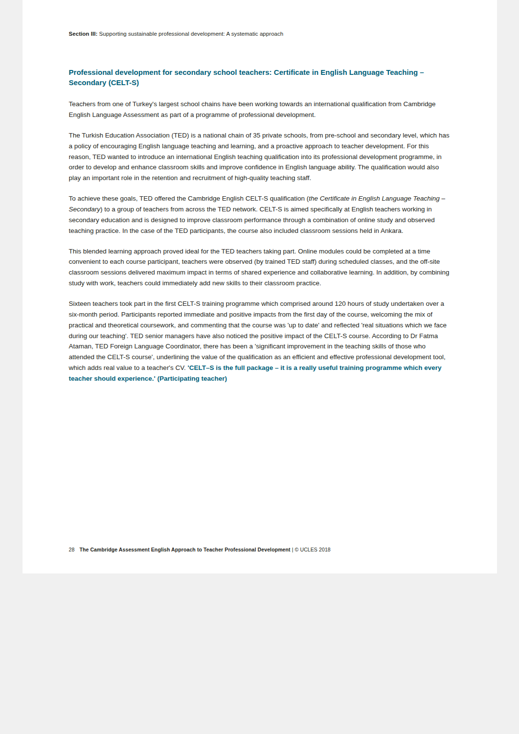Section III: Supporting sustainable professional development: A systematic approach
Professional development for secondary school teachers: Certificate in English Language Teaching – Secondary (CELT-S)
Teachers from one of Turkey's largest school chains have been working towards an international qualification from Cambridge English Language Assessment as part of a programme of professional development.
The Turkish Education Association (TED) is a national chain of 35 private schools, from pre-school and secondary level, which has a policy of encouraging English language teaching and learning, and a proactive approach to teacher development. For this reason, TED wanted to introduce an international English teaching qualification into its professional development programme, in order to develop and enhance classroom skills and improve confidence in English language ability. The qualification would also play an important role in the retention and recruitment of high-quality teaching staff.
To achieve these goals, TED offered the Cambridge English CELT-S qualification (the Certificate in English Language Teaching – Secondary) to a group of teachers from across the TED network. CELT-S is aimed specifically at English teachers working in secondary education and is designed to improve classroom performance through a combination of online study and observed teaching practice. In the case of the TED participants, the course also included classroom sessions held in Ankara.
This blended learning approach proved ideal for the TED teachers taking part. Online modules could be completed at a time convenient to each course participant, teachers were observed (by trained TED staff) during scheduled classes, and the off-site classroom sessions delivered maximum impact in terms of shared experience and collaborative learning. In addition, by combining study with work, teachers could immediately add new skills to their classroom practice.
Sixteen teachers took part in the first CELT-S training programme which comprised around 120 hours of study undertaken over a six-month period. Participants reported immediate and positive impacts from the first day of the course, welcoming the mix of practical and theoretical coursework, and commenting that the course was 'up to date' and reflected 'real situations which we face during our teaching'. TED senior managers have also noticed the positive impact of the CELT-S course. According to Dr Fatma Ataman, TED Foreign Language Coordinator, there has been a 'significant improvement in the teaching skills of those who attended the CELT-S course', underlining the value of the qualification as an efficient and effective professional development tool, which adds real value to a teacher's CV. 'CELT–S is the full package – it is a really useful training programme which every teacher should experience.' (Participating teacher)
28 The Cambridge Assessment English Approach to Teacher Professional Development | © UCLES 2018